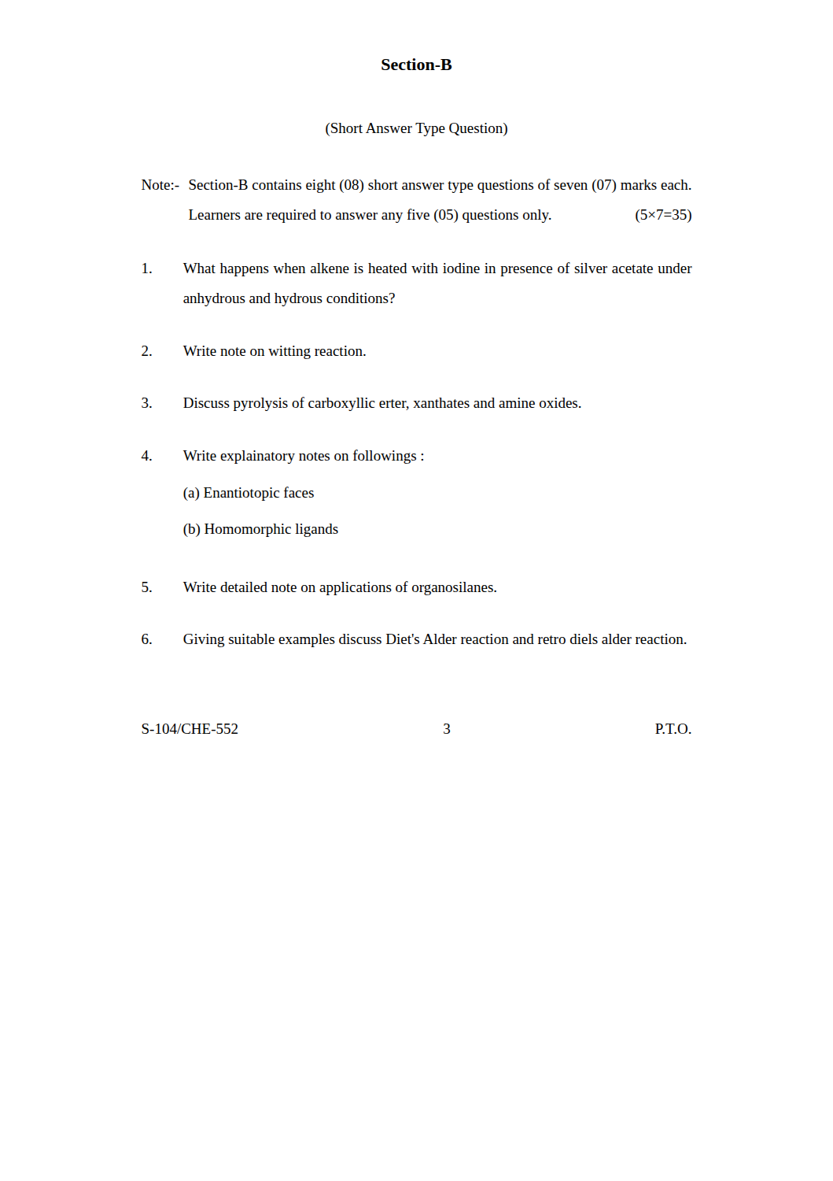Section-B
(Short Answer Type Question)
Note:- Section-B contains eight (08) short answer type questions of seven (07) marks each. Learners are required to answer any five (05) questions only. (5×7=35)
What happens when alkene is heated with iodine in presence of silver acetate under anhydrous and hydrous conditions?
Write note on witting reaction.
Discuss pyrolysis of carboxyllic erter, xanthates and amine oxides.
Write explainatory notes on followings :
(a) Enantiotopic faces
(b) Homomorphic ligands
Write detailed note on applications of organosilanes.
Giving suitable examples discuss Diet's Alder reaction and retro diels alder reaction.
S-104/CHE-552 3 P.T.O.